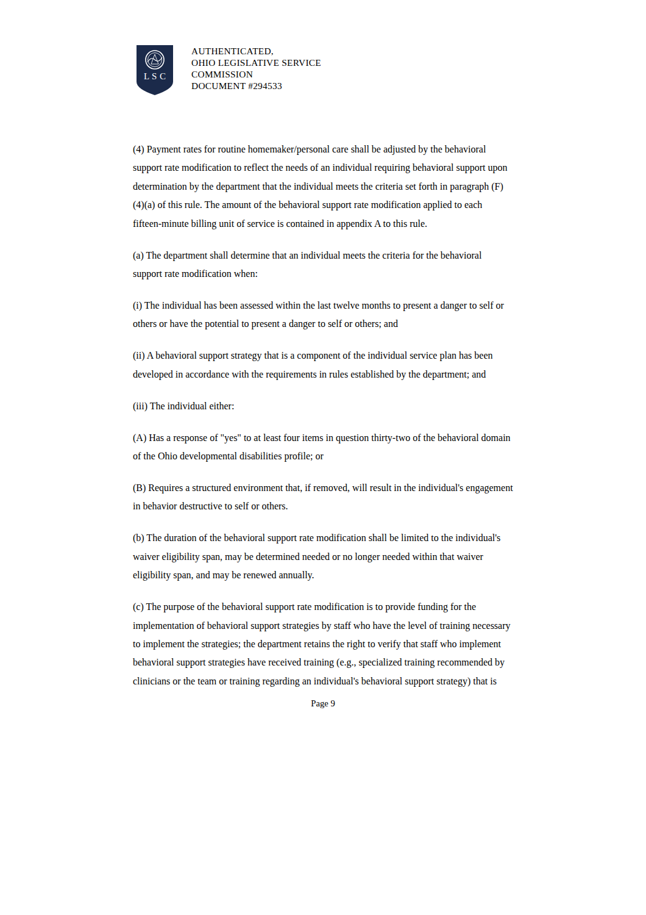L S C
AUTHENTICATED,
OHIO LEGISLATIVE SERVICE
COMMISSION
DOCUMENT #294533
(4) Payment rates for routine homemaker/personal care shall be adjusted by the behavioral support rate modification to reflect the needs of an individual requiring behavioral support upon determination by the department that the individual meets the criteria set forth in paragraph (F)(4)(a) of this rule. The amount of the behavioral support rate modification applied to each fifteen-minute billing unit of service is contained in appendix A to this rule.
(a) The department shall determine that an individual meets the criteria for the behavioral support rate modification when:
(i) The individual has been assessed within the last twelve months to present a danger to self or others or have the potential to present a danger to self or others; and
(ii) A behavioral support strategy that is a component of the individual service plan has been developed in accordance with the requirements in rules established by the department; and
(iii) The individual either:
(A) Has a response of "yes" to at least four items in question thirty-two of the behavioral domain of the Ohio developmental disabilities profile; or
(B) Requires a structured environment that, if removed, will result in the individual's engagement in behavior destructive to self or others.
(b) The duration of the behavioral support rate modification shall be limited to the individual's waiver eligibility span, may be determined needed or no longer needed within that waiver eligibility span, and may be renewed annually.
(c) The purpose of the behavioral support rate modification is to provide funding for the implementation of behavioral support strategies by staff who have the level of training necessary to implement the strategies; the department retains the right to verify that staff who implement behavioral support strategies have received training (e.g., specialized training recommended by clinicians or the team or training regarding an individual's behavioral support strategy) that is
Page 9